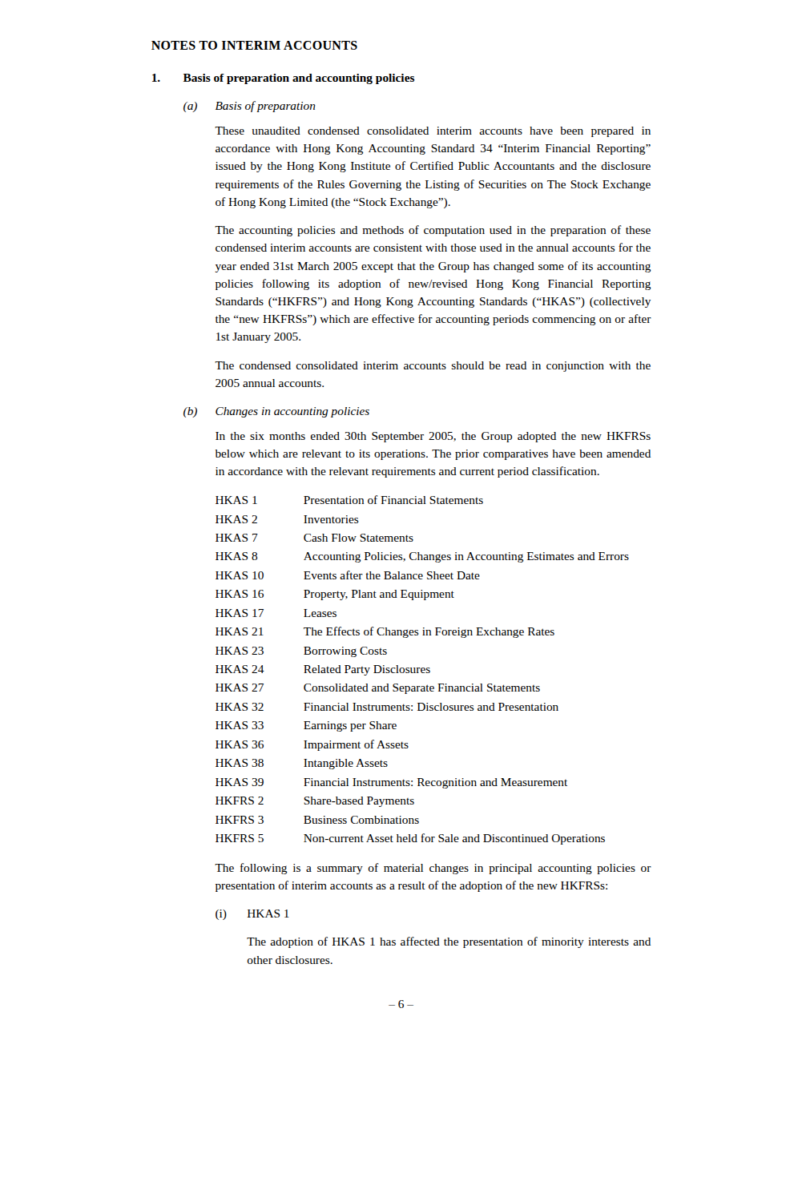NOTES TO INTERIM ACCOUNTS
1.
Basis of preparation and accounting policies
(a)
Basis of preparation
These unaudited condensed consolidated interim accounts have been prepared in accordance with Hong Kong Accounting Standard 34 “Interim Financial Reporting” issued by the Hong Kong Institute of Certified Public Accountants and the disclosure requirements of the Rules Governing the Listing of Securities on The Stock Exchange of Hong Kong Limited (the “Stock Exchange”).
The accounting policies and methods of computation used in the preparation of these condensed interim accounts are consistent with those used in the annual accounts for the year ended 31st March 2005 except that the Group has changed some of its accounting policies following its adoption of new/revised Hong Kong Financial Reporting Standards (“HKFRS”) and Hong Kong Accounting Standards (“HKAS”) (collectively the “new HKFRSs”) which are effective for accounting periods commencing on or after 1st January 2005.
The condensed consolidated interim accounts should be read in conjunction with the 2005 annual accounts.
(b)
Changes in accounting policies
In the six months ended 30th September 2005, the Group adopted the new HKFRSs below which are relevant to its operations. The prior comparatives have been amended in accordance with the relevant requirements and current period classification.
| HKAS 1 | Presentation of Financial Statements |
| HKAS 2 | Inventories |
| HKAS 7 | Cash Flow Statements |
| HKAS 8 | Accounting Policies, Changes in Accounting Estimates and Errors |
| HKAS 10 | Events after the Balance Sheet Date |
| HKAS 16 | Property, Plant and Equipment |
| HKAS 17 | Leases |
| HKAS 21 | The Effects of Changes in Foreign Exchange Rates |
| HKAS 23 | Borrowing Costs |
| HKAS 24 | Related Party Disclosures |
| HKAS 27 | Consolidated and Separate Financial Statements |
| HKAS 32 | Financial Instruments: Disclosures and Presentation |
| HKAS 33 | Earnings per Share |
| HKAS 36 | Impairment of Assets |
| HKAS 38 | Intangible Assets |
| HKAS 39 | Financial Instruments: Recognition and Measurement |
| HKFRS 2 | Share-based Payments |
| HKFRS 3 | Business Combinations |
| HKFRS 5 | Non-current Asset held for Sale and Discontinued Operations |
The following is a summary of material changes in principal accounting policies or presentation of interim accounts as a result of the adoption of the new HKFRSs:
(i)
HKAS 1
The adoption of HKAS 1 has affected the presentation of minority interests and other disclosures.
– 6 –